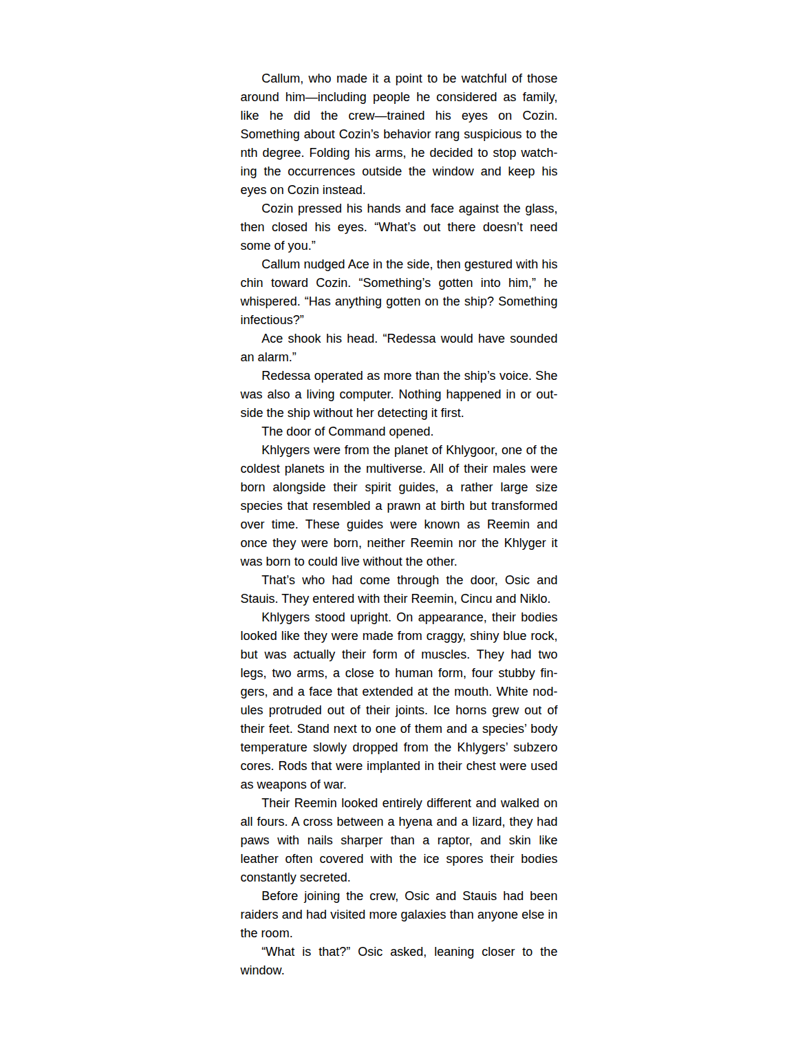Callum, who made it a point to be watchful of those around him—including people he considered as family, like he did the crew—trained his eyes on Cozin. Something about Cozin’s behavior rang suspicious to the nth degree. Folding his arms, he decided to stop watching the occurrences outside the window and keep his eyes on Cozin instead.
Cozin pressed his hands and face against the glass, then closed his eyes. “What’s out there doesn’t need some of you.”
Callum nudged Ace in the side, then gestured with his chin toward Cozin. “Something’s gotten into him,” he whispered. “Has anything gotten on the ship? Something infectious?”
Ace shook his head. “Redessa would have sounded an alarm.”
Redessa operated as more than the ship’s voice. She was also a living computer. Nothing happened in or outside the ship without her detecting it first.
The door of Command opened.
Khlygers were from the planet of Khlygoor, one of the coldest planets in the multiverse. All of their males were born alongside their spirit guides, a rather large size species that resembled a prawn at birth but transformed over time. These guides were known as Reemin and once they were born, neither Reemin nor the Khlyger it was born to could live without the other.
That’s who had come through the door, Osic and Stauis. They entered with their Reemin, Cincu and Niklo.
Khlygers stood upright. On appearance, their bodies looked like they were made from craggy, shiny blue rock, but was actually their form of muscles. They had two legs, two arms, a close to human form, four stubby fingers, and a face that extended at the mouth. White nodules protruded out of their joints. Ice horns grew out of their feet. Stand next to one of them and a species’ body temperature slowly dropped from the Khlygers’ subzero cores. Rods that were implanted in their chest were used as weapons of war.
Their Reemin looked entirely different and walked on all fours. A cross between a hyena and a lizard, they had paws with nails sharper than a raptor, and skin like leather often covered with the ice spores their bodies constantly secreted.
Before joining the crew, Osic and Stauis had been raiders and had visited more galaxies than anyone else in the room.
“What is that?” Osic asked, leaning closer to the window.